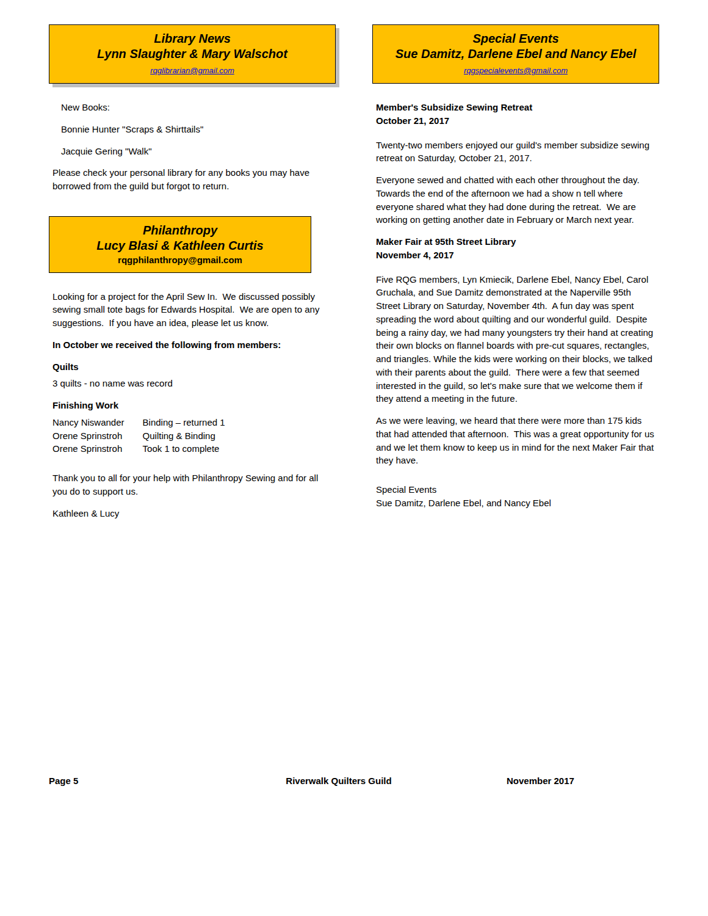Library News
Lynn Slaughter & Mary Walschot
rqglibrarian@gmail.com
New Books:
Bonnie Hunter "Scraps & Shirttails"
Jacquie Gering "Walk"
Please check your personal library for any books you may have borrowed from the guild but forgot to return.
Philanthropy
Lucy Blasi & Kathleen Curtis
rqgphilanthropy@gmail.com
Looking for a project for the April Sew In. We discussed possibly sewing small tote bags for Edwards Hospital. We are open to any suggestions. If you have an idea, please let us know.
In October we received the following from members:
Quilts
3 quilts - no name was record
Finishing Work
| Nancy Niswander | Binding – returned 1 |
| Orene Sprinstroh | Quilting & Binding |
| Orene Sprinstroh | Took 1 to complete |
Thank you to all for your help with Philanthropy Sewing and for all you do to support us.
Kathleen & Lucy
Special Events
Sue Damitz, Darlene Ebel and Nancy Ebel
rqgspecialevents@gmail.com
Member's Subsidize Sewing Retreat
October 21, 2017
Twenty-two members enjoyed our guild's member subsidize sewing retreat on Saturday, October 21, 2017.
Everyone sewed and chatted with each other throughout the day. Towards the end of the afternoon we had a show n tell where everyone shared what they had done during the retreat. We are working on getting another date in February or March next year.
Maker Fair at 95th Street Library
November 4, 2017
Five RQG members, Lyn Kmiecik, Darlene Ebel, Nancy Ebel, Carol Gruchala, and Sue Damitz demonstrated at the Naperville 95th Street Library on Saturday, November 4th. A fun day was spent spreading the word about quilting and our wonderful guild. Despite being a rainy day, we had many youngsters try their hand at creating their own blocks on flannel boards with pre-cut squares, rectangles, and triangles. While the kids were working on their blocks, we talked with their parents about the guild. There were a few that seemed interested in the guild, so let's make sure that we welcome them if they attend a meeting in the future.
As we were leaving, we heard that there were more than 175 kids that had attended that afternoon. This was a great opportunity for us and we let them know to keep us in mind for the next Maker Fair that they have.
Special Events
Sue Damitz, Darlene Ebel, and Nancy Ebel
Page 5
Riverwalk Quilters Guild
November 2017